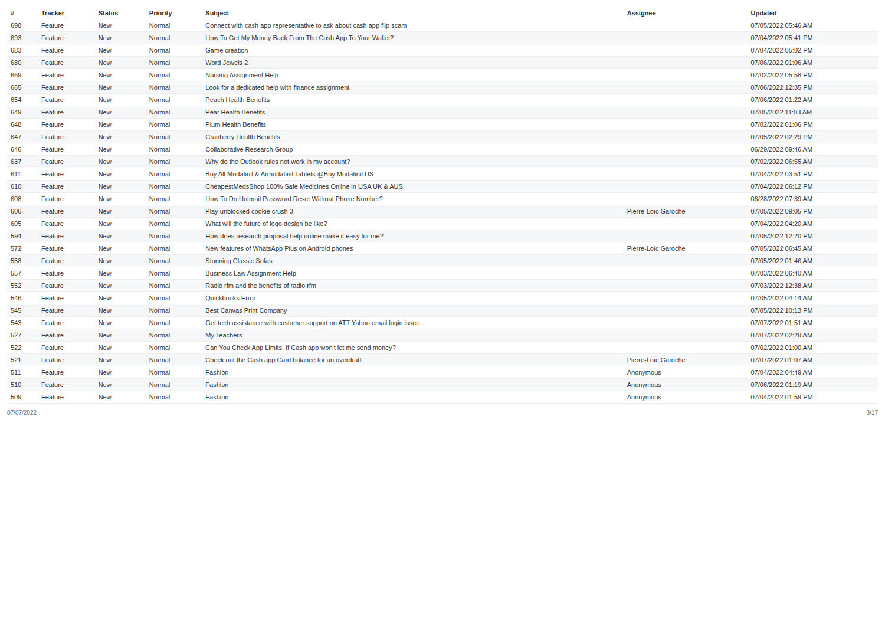| # | Tracker | Status | Priority | Subject | Assignee | Updated |
| --- | --- | --- | --- | --- | --- | --- |
| 698 | Feature | New | Normal | Connect with cash app representative to ask about cash app flip scam | | 07/05/2022 05:46 AM |
| 693 | Feature | New | Normal | How To Get My Money Back From The Cash App To Your Wallet? | | 07/04/2022 05:41 PM |
| 683 | Feature | New | Normal | Game creation | | 07/04/2022 05:02 PM |
| 680 | Feature | New | Normal | Word Jewels 2 | | 07/06/2022 01:06 AM |
| 669 | Feature | New | Normal | Nursing Assignment Help | | 07/02/2022 05:58 PM |
| 665 | Feature | New | Normal | Look for a dedicated help with finance assignment | | 07/06/2022 12:35 PM |
| 654 | Feature | New | Normal | Peach Health Benefits | | 07/06/2022 01:22 AM |
| 649 | Feature | New | Normal | Pear Health Benefits | | 07/05/2022 11:03 AM |
| 648 | Feature | New | Normal | Plum Health Benefits | | 07/02/2022 01:06 PM |
| 647 | Feature | New | Normal | Cranberry Health Benefits | | 07/05/2022 02:29 PM |
| 646 | Feature | New | Normal | Collaborative Research Group | | 06/29/2022 09:46 AM |
| 637 | Feature | New | Normal | Why do the Outlook rules not work in my account? | | 07/02/2022 06:55 AM |
| 611 | Feature | New | Normal | Buy All Modafinil & Armodafinil Tablets @Buy Modafinil US | | 07/04/2022 03:51 PM |
| 610 | Feature | New | Normal | CheapestMedsShop 100% Safe Medicines Online in USA UK & AUS. | | 07/04/2022 06:12 PM |
| 608 | Feature | New | Normal | How To Do Hotmail Password Reset Without Phone Number? | | 06/28/2022 07:39 AM |
| 606 | Feature | New | Normal | Play unblocked cookie crush 3 | Pierre-Loïc Garoche | 07/05/2022 09:05 PM |
| 605 | Feature | New | Normal | What will the future of logo design be like? | | 07/04/2022 04:20 AM |
| 594 | Feature | New | Normal | How does research proposal help online make it easy for me? | | 07/05/2022 12:20 PM |
| 572 | Feature | New | Normal | New features of WhatsApp Plus on Android phones | Pierre-Loïc Garoche | 07/05/2022 06:45 AM |
| 558 | Feature | New | Normal | Stunning Classic Sofas | | 07/05/2022 01:46 AM |
| 557 | Feature | New | Normal | Business Law Assignment Help | | 07/03/2022 06:40 AM |
| 552 | Feature | New | Normal | Radio rfm and the benefits of radio rfm | | 07/03/2022 12:38 AM |
| 546 | Feature | New | Normal | Quickbooks Error | | 07/05/2022 04:14 AM |
| 545 | Feature | New | Normal | Best Canvas Print Company | | 07/05/2022 10:13 PM |
| 543 | Feature | New | Normal | Get tech assistance with customer support on ATT Yahoo email login issue. | | 07/07/2022 01:51 AM |
| 527 | Feature | New | Normal | My Teachers | | 07/07/2022 02:28 AM |
| 522 | Feature | New | Normal | Can You Check App Limits, If Cash app won't let me send money? | | 07/02/2022 01:00 AM |
| 521 | Feature | New | Normal | Check out the Cash app Card balance for an overdraft. | Pierre-Loïc Garoche | 07/07/2022 01:07 AM |
| 511 | Feature | New | Normal | Fashion | Anonymous | 07/04/2022 04:49 AM |
| 510 | Feature | New | Normal | Fashion | Anonymous | 07/06/2022 01:19 AM |
| 509 | Feature | New | Normal | Fashion | Anonymous | 07/04/2022 01:59 PM |
07/07/2022 3/17